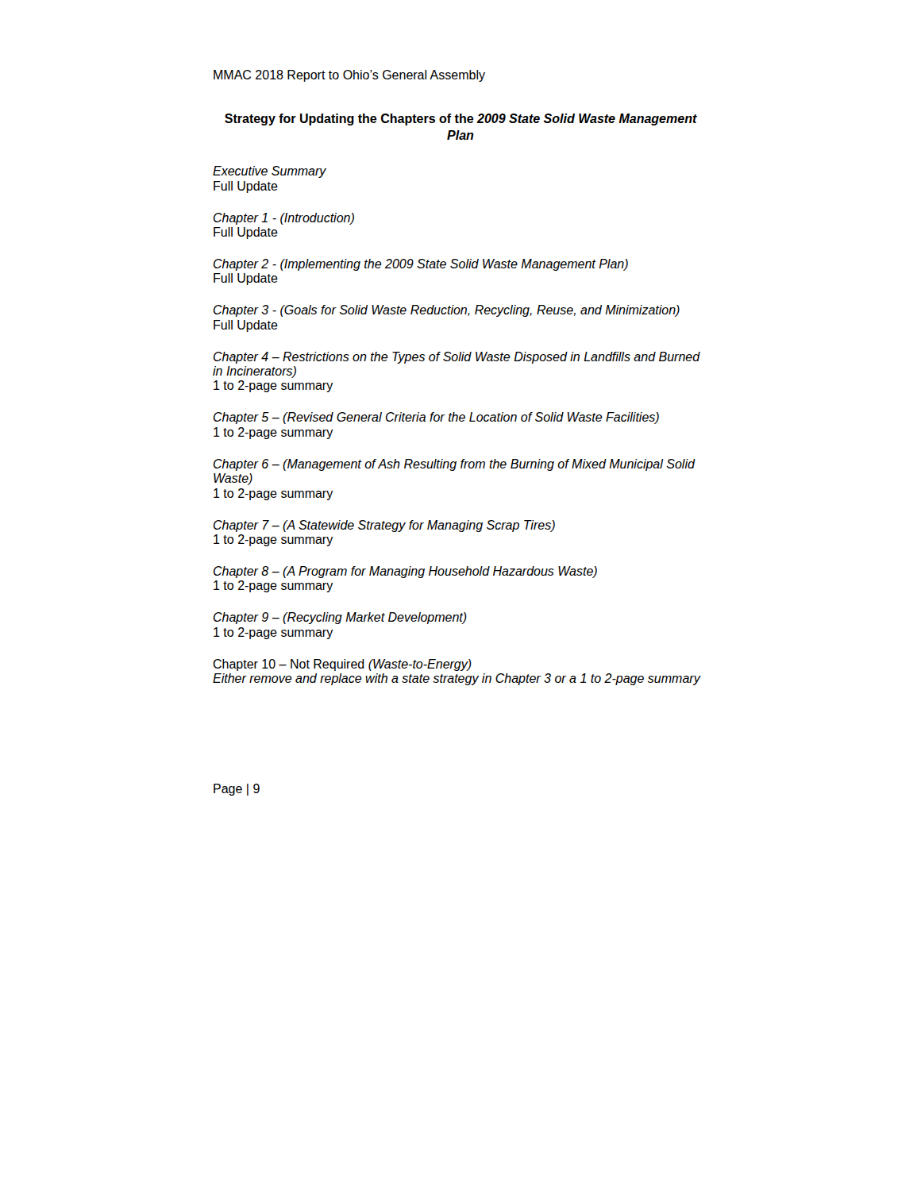MMAC 2018 Report to Ohio’s General Assembly
Strategy for Updating the Chapters of the 2009 State Solid Waste Management Plan
Executive Summary Full Update
Chapter 1 - (Introduction) Full Update
Chapter 2 - (Implementing the 2009 State Solid Waste Management Plan) Full Update
Chapter 3 - (Goals for Solid Waste Reduction, Recycling, Reuse, and Minimization) Full Update
Chapter 4 – Restrictions on the Types of Solid Waste Disposed in Landfills and Burned in Incinerators) 1 to 2-page summary
Chapter 5 – (Revised General Criteria for the Location of Solid Waste Facilities) 1 to 2-page summary
Chapter 6 – (Management of Ash Resulting from the Burning of Mixed Municipal Solid Waste) 1 to 2-page summary
Chapter 7 – (A Statewide Strategy for Managing Scrap Tires) 1 to 2-page summary
Chapter 8 – (A Program for Managing Household Hazardous Waste) 1 to 2-page summary
Chapter 9 – (Recycling Market Development) 1 to 2-page summary
Chapter 10 – Not Required (Waste-to-Energy) Either remove and replace with a state strategy in Chapter 3 or a 1 to 2-page summary
Page | 9